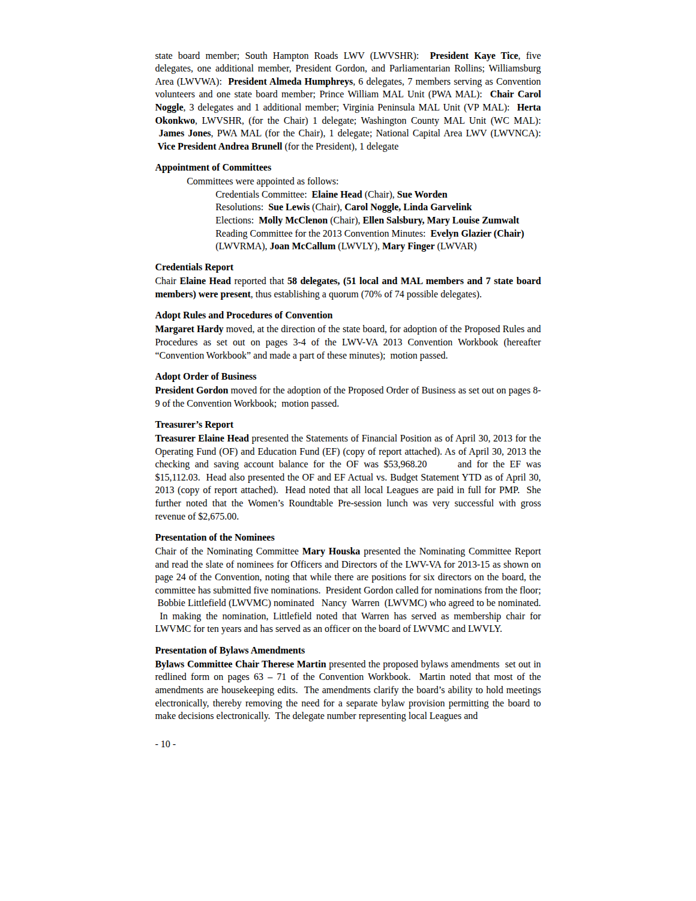state board member; South Hampton Roads LWV (LWVSHR): President Kaye Tice, five delegates, one additional member, President Gordon, and Parliamentarian Rollins; Williamsburg Area (LWVWA): President Almeda Humphreys, 6 delegates, 7 members serving as Convention volunteers and one state board member; Prince William MAL Unit (PWA MAL): Chair Carol Noggle, 3 delegates and 1 additional member; Virginia Peninsula MAL Unit (VP MAL): Herta Okonkwo, LWVSHR, (for the Chair) 1 delegate; Washington County MAL Unit (WC MAL): James Jones, PWA MAL (for the Chair), 1 delegate; National Capital Area LWV (LWVNCA): Vice President Andrea Brunell (for the President), 1 delegate
Appointment of Committees
Committees were appointed as follows:
Credentials Committee: Elaine Head (Chair), Sue Worden
Resolutions: Sue Lewis (Chair), Carol Noggle, Linda Garvelink
Elections: Molly McClenon (Chair), Ellen Salsbury, Mary Louise Zumwalt
Reading Committee for the 2013 Convention Minutes: Evelyn Glazier (Chair)
(LWVRMA), Joan McCallum (LWVLY), Mary Finger (LWVAR)
Credentials Report
Chair Elaine Head reported that 58 delegates, (51 local and MAL members and 7 state board members) were present, thus establishing a quorum (70% of 74 possible delegates).
Adopt Rules and Procedures of Convention
Margaret Hardy moved, at the direction of the state board, for adoption of the Proposed Rules and Procedures as set out on pages 3-4 of the LWV-VA 2013 Convention Workbook (hereafter “Convention Workbook” and made a part of these minutes); motion passed.
Adopt Order of Business
President Gordon moved for the adoption of the Proposed Order of Business as set out on pages 8-9 of the Convention Workbook; motion passed.
Treasurer’s Report
Treasurer Elaine Head presented the Statements of Financial Position as of April 30, 2013 for the Operating Fund (OF) and Education Fund (EF) (copy of report attached). As of April 30, 2013 the checking and saving account balance for the OF was $53,968.20 and for the EF was $15,112.03. Head also presented the OF and EF Actual vs. Budget Statement YTD as of April 30, 2013 (copy of report attached). Head noted that all local Leagues are paid in full for PMP. She further noted that the Women’s Roundtable Pre-session lunch was very successful with gross revenue of $2,675.00.
Presentation of the Nominees
Chair of the Nominating Committee Mary Houska presented the Nominating Committee Report and read the slate of nominees for Officers and Directors of the LWV-VA for 2013-15 as shown on page 24 of the Convention, noting that while there are positions for six directors on the board, the committee has submitted five nominations. President Gordon called for nominations from the floor; Bobbie Littlefield (LWVMC) nominated Nancy Warren (LWVMC) who agreed to be nominated. In making the nomination, Littlefield noted that Warren has served as membership chair for LWVMC for ten years and has served as an officer on the board of LWVMC and LWVLY.
Presentation of Bylaws Amendments
Bylaws Committee Chair Therese Martin presented the proposed bylaws amendments set out in redlined form on pages 63 – 71 of the Convention Workbook. Martin noted that most of the amendments are housekeeping edits. The amendments clarify the board’s ability to hold meetings electronically, thereby removing the need for a separate bylaw provision permitting the board to make decisions electronically. The delegate number representing local Leagues and
- 10 -